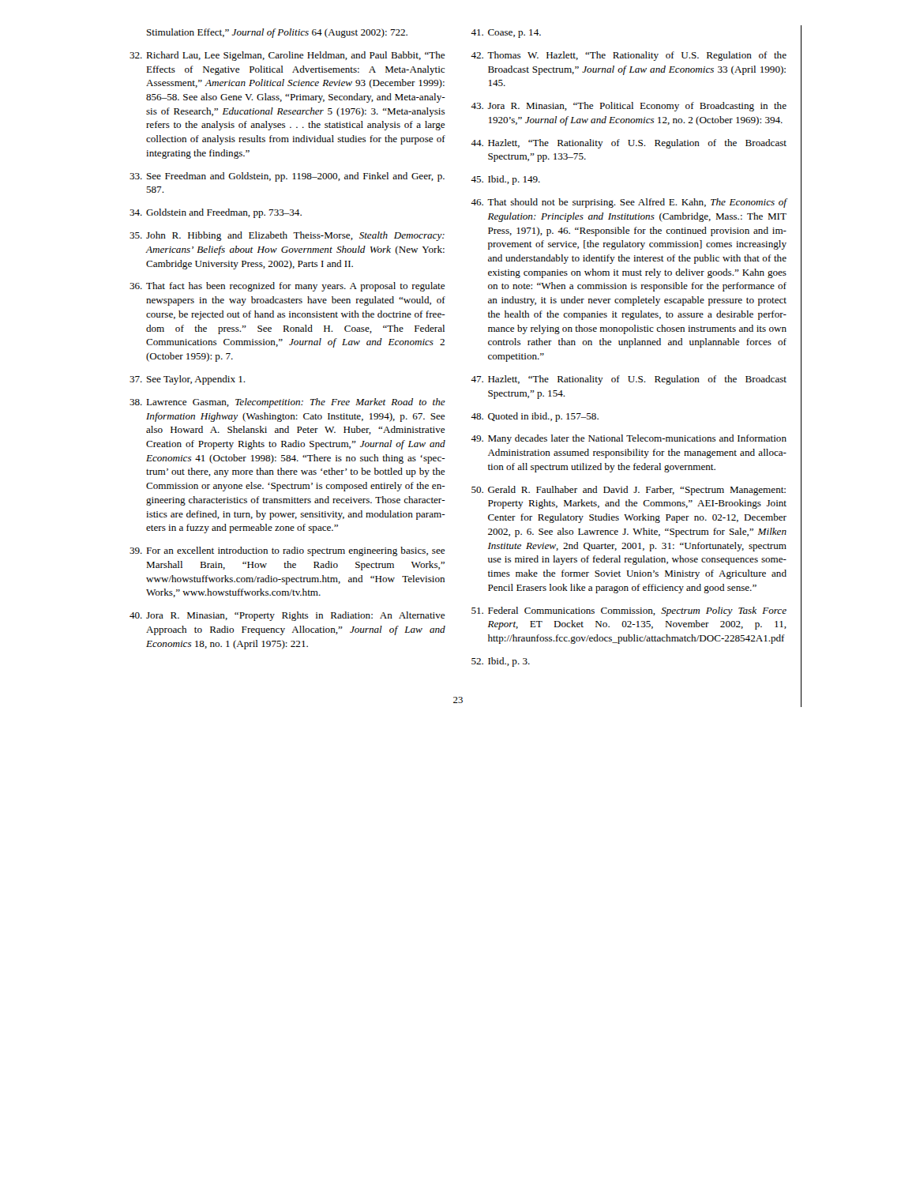Stimulation Effect,” Journal of Politics 64 (August 2002): 722.
32. Richard Lau, Lee Sigelman, Caroline Heldman, and Paul Babbit, “The Effects of Negative Political Advertisements: A Meta-Analytic Assessment,” American Political Science Review 93 (December 1999): 856–58. See also Gene V. Glass, “Primary, Secondary, and Meta-analysis of Research,” Educational Researcher 5 (1976): 3. “Meta-analysis refers to the analysis of analyses . . . the statistical analysis of a large collection of analysis results from individual studies for the purpose of integrating the findings.”
33. See Freedman and Goldstein, pp. 1198–2000, and Finkel and Geer, p. 587.
34. Goldstein and Freedman, pp. 733–34.
35. John R. Hibbing and Elizabeth Theiss-Morse, Stealth Democracy: Americans’ Beliefs about How Government Should Work (New York: Cambridge University Press, 2002), Parts I and II.
36. That fact has been recognized for many years. A proposal to regulate newspapers in the way broadcasters have been regulated “would, of course, be rejected out of hand as inconsistent with the doctrine of freedom of the press.” See Ronald H. Coase, “The Federal Communications Commission,” Journal of Law and Economics 2 (October 1959): p. 7.
37. See Taylor, Appendix 1.
38. Lawrence Gasman, Telecompetition: The Free Market Road to the Information Highway (Washington: Cato Institute, 1994), p. 67. See also Howard A. Shelanski and Peter W. Huber, “Administrative Creation of Property Rights to Radio Spectrum,” Journal of Law and Economics 41 (October 1998): 584. “There is no such thing as ‘spectrum’ out there, any more than there was ‘ether’ to be bottled up by the Commission or anyone else. ‘Spectrum’ is composed entirely of the engineering characteristics of transmitters and receivers. Those characteristics are defined, in turn, by power, sensitivity, and modulation parameters in a fuzzy and permeable zone of space.”
39. For an excellent introduction to radio spectrum engineering basics, see Marshall Brain, “How the Radio Spectrum Works,” www/howstuffworks.com/radio-spectrum.htm, and “How Television Works,” www.howstuffworks.com/tv.htm.
40. Jora R. Minasian, “Property Rights in Radiation: An Alternative Approach to Radio Frequency Allocation,” Journal of Law and Economics 18, no. 1 (April 1975): 221.
41. Coase, p. 14.
42. Thomas W. Hazlett, “The Rationality of U.S. Regulation of the Broadcast Spectrum,” Journal of Law and Economics 33 (April 1990): 145.
43. Jora R. Minasian, “The Political Economy of Broadcasting in the 1920’s,” Journal of Law and Economics 12, no. 2 (October 1969): 394.
44. Hazlett, “The Rationality of U.S. Regulation of the Broadcast Spectrum,” pp. 133–75.
45. Ibid., p. 149.
46. That should not be surprising. See Alfred E. Kahn, The Economics of Regulation: Principles and Institutions (Cambridge, Mass.: The MIT Press, 1971), p. 46. “Responsible for the continued provision and improvement of service, [the regulatory commission] comes increasingly and understandably to identify the interest of the public with that of the existing companies on whom it must rely to deliver goods.” Kahn goes on to note: “When a commission is responsible for the performance of an industry, it is under never completely escapable pressure to protect the health of the companies it regulates, to assure a desirable performance by relying on those monopolistic chosen instruments and its own controls rather than on the unplanned and unplannable forces of competition.”
47. Hazlett, “The Rationality of U.S. Regulation of the Broadcast Spectrum,” p. 154.
48. Quoted in ibid., p. 157–58.
49. Many decades later the National Telecom-munications and Information Administration assumed responsibility for the management and allocation of all spectrum utilized by the federal government.
50. Gerald R. Faulhaber and David J. Farber, “Spectrum Management: Property Rights, Markets, and the Commons,” AEI-Brookings Joint Center for Regulatory Studies Working Paper no. 02-12, December 2002, p. 6. See also Lawrence J. White, “Spectrum for Sale,” Milken Institute Review, 2nd Quarter, 2001, p. 31: “Unfortunately, spectrum use is mired in layers of federal regulation, whose consequences sometimes make the former Soviet Union’s Ministry of Agriculture and Pencil Erasers look like a paragon of efficiency and good sense.”
51. Federal Communications Commission, Spectrum Policy Task Force Report, ET Docket No. 02-135, November 2002, p. 11, http://hraunfoss.fcc.gov/edocs_public/attachmatch/DOC-228542A1.pdf
52. Ibid., p. 3.
23